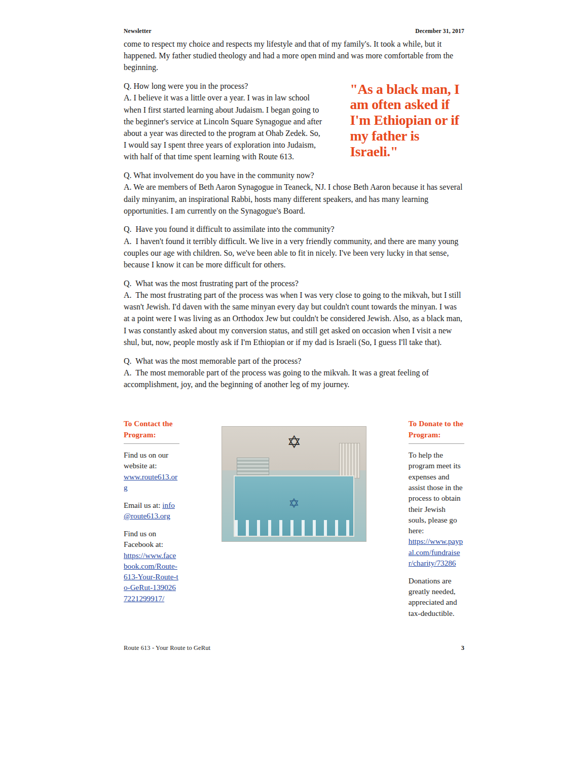Newsletter December 31, 2017
come to respect my choice and respects my lifestyle and that of my family's. It took a while, but it happened. My father studied theology and had a more open mind and was more comfortable from the beginning.
"As a black man, I am often asked if I'm Ethiopian or if my father is Israeli."
Q. How long were you in the process?
A. I believe it was a little over a year. I was in law school when I first started learning about Judaism. I began going to the beginner's service at Lincoln Square Synagogue and after about a year was directed to the program at Ohab Zedek. So, I would say I spent three years of exploration into Judaism, with half of that time spent learning with Route 613.
Q. What involvement do you have in the community now?
A. We are members of Beth Aaron Synagogue in Teaneck, NJ. I chose Beth Aaron because it has several daily minyanim, an inspirational Rabbi, hosts many different speakers, and has many learning opportunities. I am currently on the Synagogue's Board.
Q. Have you found it difficult to assimilate into the community?
A. I haven't found it terribly difficult. We live in a very friendly community, and there are many young couples our age with children. So, we've been able to fit in nicely. I've been very lucky in that sense, because I know it can be more difficult for others.
Q. What was the most frustrating part of the process?
A. The most frustrating part of the process was when I was very close to going to the mikvah, but I still wasn't Jewish. I'd daven with the same minyan every day but couldn't count towards the minyan. I was at a point were I was living as an Orthodox Jew but couldn't be considered Jewish. Also, as a black man, I was constantly asked about my conversion status, and still get asked on occasion when I visit a new shul, but, now, people mostly ask if I'm Ethiopian or if my dad is Israeli (So, I guess I'll take that).
Q. What was the most memorable part of the process?
A. The most memorable part of the process was going to the mikvah. It was a great feeling of accomplishment, joy, and the beginning of another leg of my journey.
To Contact the Program:
Find us on our website at:
www.route613.org
Email us at: info@route613.org
Find us on Facebook at:
https://www.facebook.com/Route-613-Your-Route-to-GeRut-1390267221299917/
✡ ✡
To Donate to the Program:
To help the program meet its expenses and assist those in the process to obtain their Jewish souls, please go here:
https://www.paypal.com/fundraiser/charity/73286
Donations are greatly needed, appreciated and tax-deductible.
Route 613 - Your Route to GeRut 3